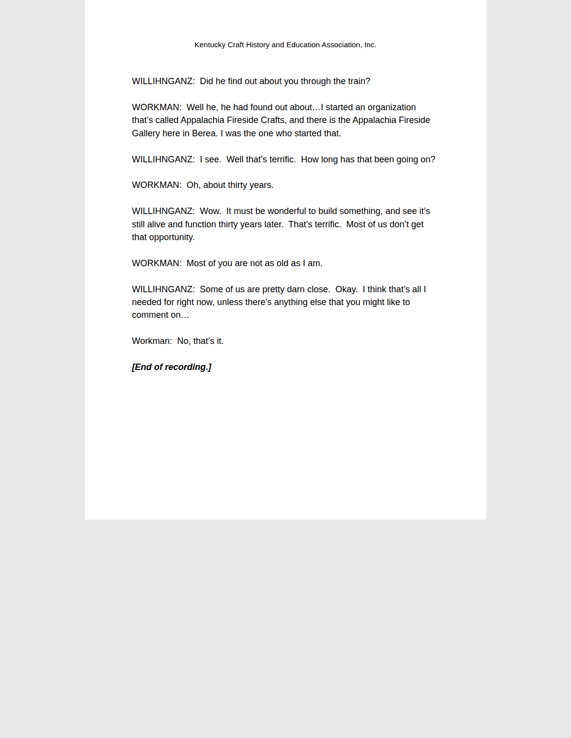Kentucky Craft History and Education Association, Inc.
WILLIHNGANZ: Did he find out about you through the train?
WORKMAN: Well he, he had found out about…I started an organization that’s called Appalachia Fireside Crafts, and there is the Appalachia Fireside Gallery here in Berea. I was the one who started that.
WILLIHNGANZ: I see. Well that’s terrific. How long has that been going on?
WORKMAN: Oh, about thirty years.
WILLIHNGANZ: Wow. It must be wonderful to build something, and see it’s still alive and function thirty years later. That’s terrific. Most of us don’t get that opportunity.
WORKMAN: Most of you are not as old as I am.
WILLIHNGANZ: Some of us are pretty darn close. Okay. I think that’s all I needed for right now, unless there’s anything else that you might like to comment on…
Workman: No, that’s it.
[End of recording.]